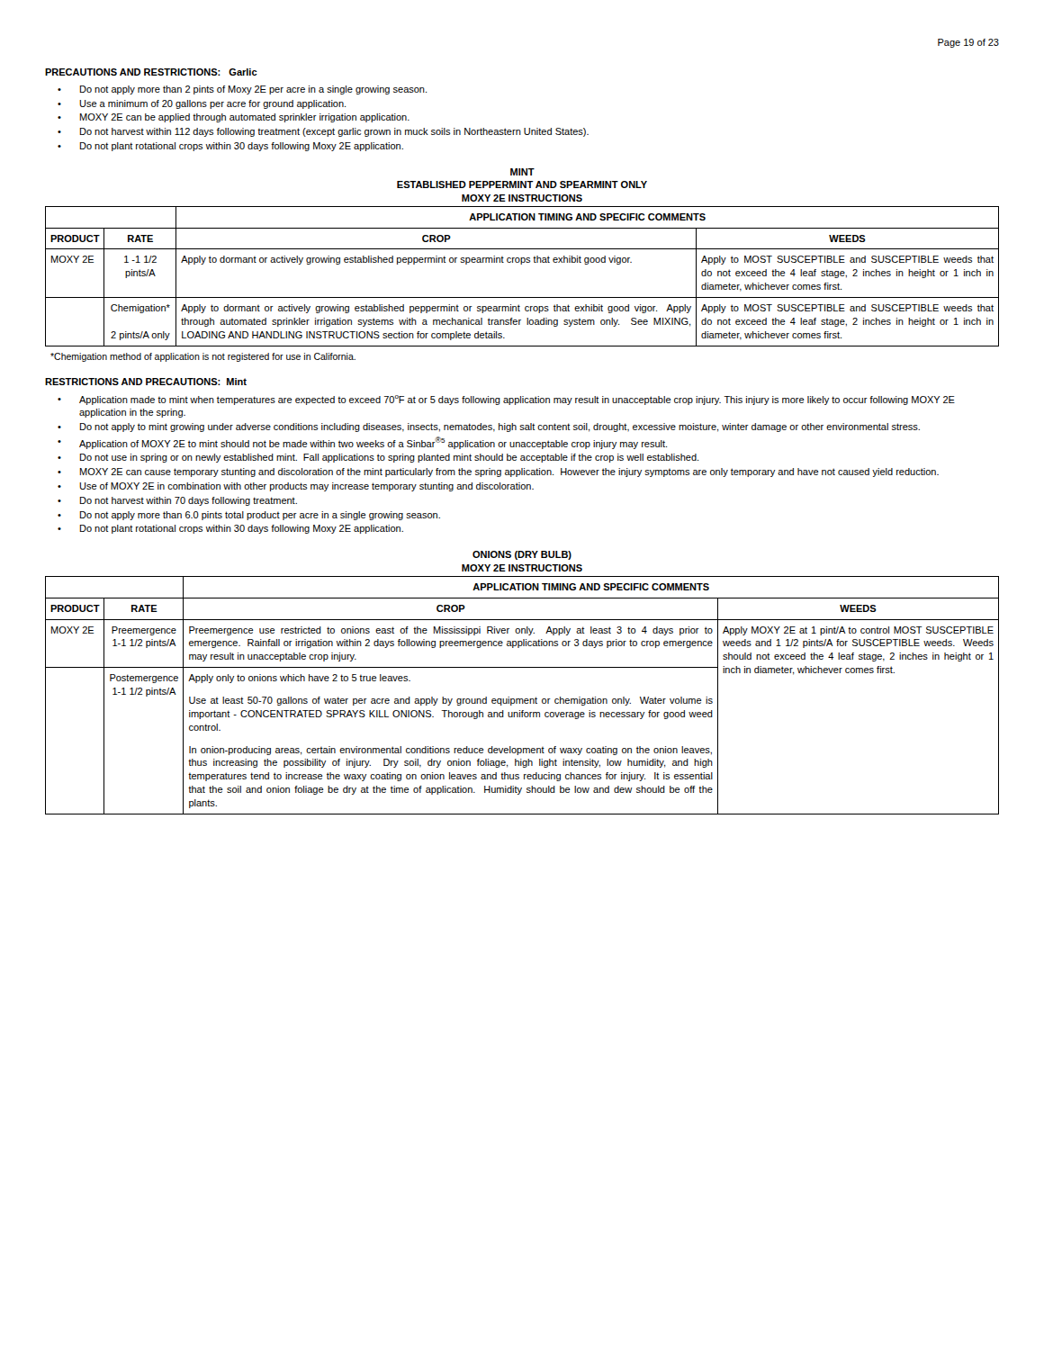Page 19 of 23
PRECAUTIONS AND RESTRICTIONS: Garlic
Do not apply more than 2 pints of Moxy 2E per acre in a single growing season.
Use a minimum of 20 gallons per acre for ground application.
MOXY 2E can be applied through automated sprinkler irrigation application.
Do not harvest within 112 days following treatment (except garlic grown in muck soils in Northeastern United States).
Do not plant rotational crops within 30 days following Moxy 2E application.
MINT
ESTABLISHED PEPPERMINT AND SPEARMINT ONLY
MOXY 2E INSTRUCTIONS
| | APPLICATION TIMING AND SPECIFIC COMMENTS |
| PRODUCT | RATE | CROP | WEEDS |
| MOXY 2E | 1 -1 1/2 pints/A | Apply to dormant or actively growing established peppermint or spearmint crops that exhibit good vigor. | Apply to MOST SUSCEPTIBLE and SUSCEPTIBLE weeds that do not exceed the 4 leaf stage, 2 inches in height or 1 inch in diameter, whichever comes first. |
| | Chemigation* 2 pints/A only | Apply to dormant or actively growing established peppermint or spearmint crops that exhibit good vigor. Apply through automated sprinkler irrigation systems with a mechanical transfer loading system only. See MIXING, LOADING AND HANDLING INSTRUCTIONS section for complete details. | Apply to MOST SUSCEPTIBLE and SUSCEPTIBLE weeds that do not exceed the 4 leaf stage, 2 inches in height or 1 inch in diameter, whichever comes first. |
*Chemigation method of application is not registered for use in California.
RESTRICTIONS AND PRECAUTIONS: Mint
Application made to mint when temperatures are expected to exceed 70oF at or 5 days following application may result in unacceptable crop injury. This injury is more likely to occur following MOXY 2E application in the spring.
Do not apply to mint growing under adverse conditions including diseases, insects, nematodes, high salt content soil, drought, excessive moisture, winter damage or other environmental stress.
Application of MOXY 2E to mint should not be made within two weeks of a Sinbar®5 application or unacceptable crop injury may result.
Do not use in spring or on newly established mint. Fall applications to spring planted mint should be acceptable if the crop is well established.
MOXY 2E can cause temporary stunting and discoloration of the mint particularly from the spring application. However the injury symptoms are only temporary and have not caused yield reduction.
Use of MOXY 2E in combination with other products may increase temporary stunting and discoloration.
Do not harvest within 70 days following treatment.
Do not apply more than 6.0 pints total product per acre in a single growing season.
Do not plant rotational crops within 30 days following Moxy 2E application.
ONIONS (DRY BULB)
MOXY 2E INSTRUCTIONS
| | APPLICATION TIMING AND SPECIFIC COMMENTS |
| PRODUCT | RATE | CROP | WEEDS |
| MOXY 2E | Preemergence 1-1 1/2 pints/A | Preemergence use restricted to onions east of the Mississippi River only. Apply at least 3 to 4 days prior to emergence. Rainfall or irrigation within 2 days following preemergence applications or 3 days prior to crop emergence may result in unacceptable crop injury. | Apply MOXY 2E at 1 pint/A to control MOST SUSCEPTIBLE weeds and 1 1/2 pints/A for SUSCEPTIBLE weeds. Weeds should not exceed the 4 leaf stage, 2 inches in height or 1 inch in diameter, whichever comes first. |
| | Postemergence 1-1 1/2 pints/A | Apply only to onions which have 2 to 5 true leaves. Use at least 50-70 gallons of water per acre and apply by ground equipment or chemigation only. Water volume is important - CONCENTRATED SPRAYS KILL ONIONS. Thorough and uniform coverage is necessary for good weed control. In onion-producing areas, certain environmental conditions reduce development of waxy coating on the onion leaves, thus increasing the possibility of injury. Dry soil, dry onion foliage, high light intensity, low humidity, and high temperatures tend to increase the waxy coating on onion leaves and thus reducing chances for injury. It is essential that the soil and onion foliage be dry at the time of application. Humidity should be low and dew should be off the plants. |